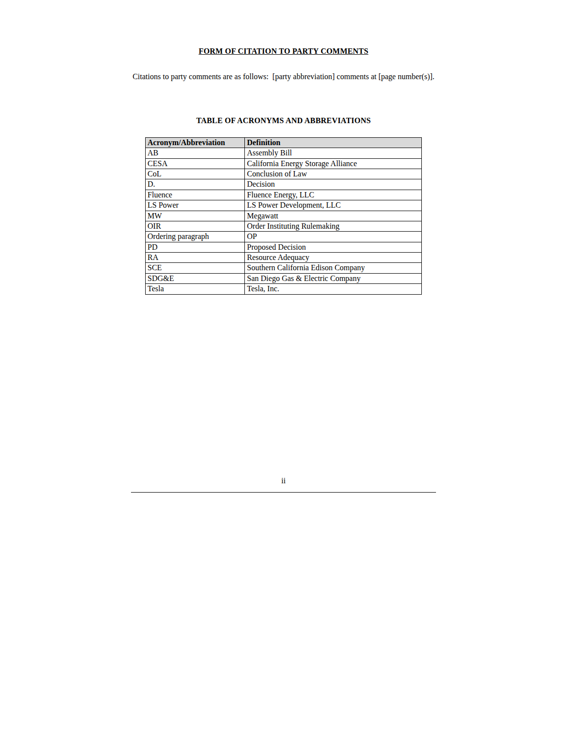FORM OF CITATION TO PARTY COMMENTS
Citations to party comments are as follows: [party abbreviation] comments at [page number(s)].
TABLE OF ACRONYMS AND ABBREVIATIONS
| Acronym/Abbreviation | Definition |
| --- | --- |
| AB | Assembly Bill |
| CESA | California Energy Storage Alliance |
| CoL | Conclusion of Law |
| D. | Decision |
| Fluence | Fluence Energy, LLC |
| LS Power | LS Power Development, LLC |
| MW | Megawatt |
| OIR | Order Instituting Rulemaking |
| Ordering paragraph | OP |
| PD | Proposed Decision |
| RA | Resource Adequacy |
| SCE | Southern California Edison Company |
| SDG&E | San Diego Gas & Electric Company |
| Tesla | Tesla, Inc. |
ii